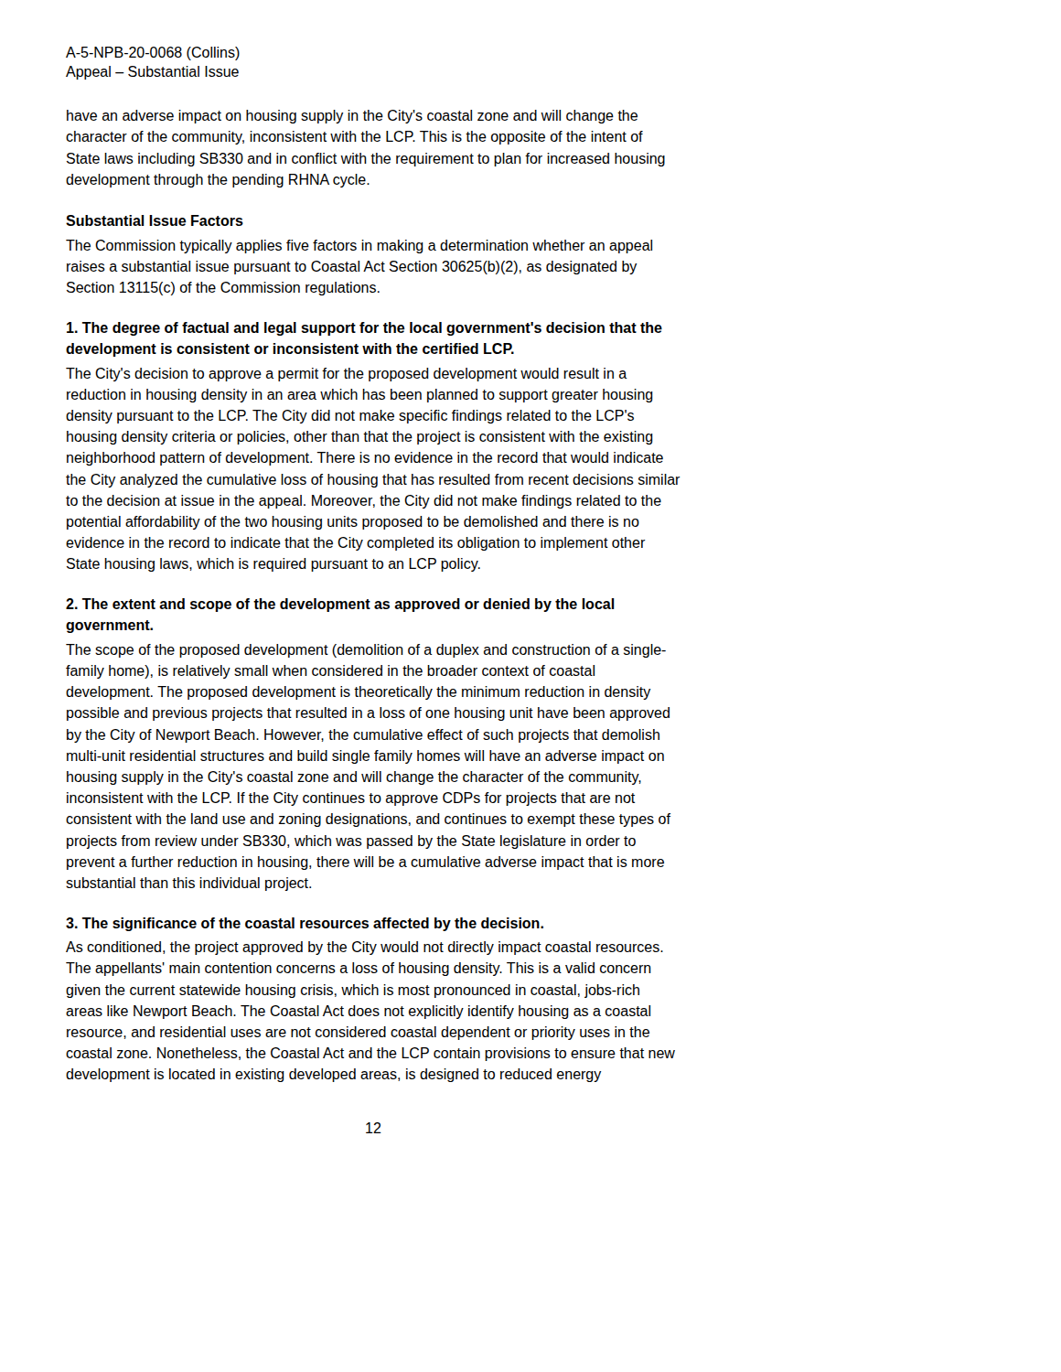A-5-NPB-20-0068 (Collins)
Appeal – Substantial Issue
have an adverse impact on housing supply in the City's coastal zone and will change the character of the community, inconsistent with the LCP. This is the opposite of the intent of State laws including SB330 and in conflict with the requirement to plan for increased housing development through the pending RHNA cycle.
Substantial Issue Factors
The Commission typically applies five factors in making a determination whether an appeal raises a substantial issue pursuant to Coastal Act Section 30625(b)(2), as designated by Section 13115(c) of the Commission regulations.
1. The degree of factual and legal support for the local government's decision that the development is consistent or inconsistent with the certified LCP.
The City's decision to approve a permit for the proposed development would result in a reduction in housing density in an area which has been planned to support greater housing density pursuant to the LCP. The City did not make specific findings related to the LCP's housing density criteria or policies, other than that the project is consistent with the existing neighborhood pattern of development. There is no evidence in the record that would indicate the City analyzed the cumulative loss of housing that has resulted from recent decisions similar to the decision at issue in the appeal. Moreover, the City did not make findings related to the potential affordability of the two housing units proposed to be demolished and there is no evidence in the record to indicate that the City completed its obligation to implement other State housing laws, which is required pursuant to an LCP policy.
2. The extent and scope of the development as approved or denied by the local government.
The scope of the proposed development (demolition of a duplex and construction of a single-family home), is relatively small when considered in the broader context of coastal development. The proposed development is theoretically the minimum reduction in density possible and previous projects that resulted in a loss of one housing unit have been approved by the City of Newport Beach. However, the cumulative effect of such projects that demolish multi-unit residential structures and build single family homes will have an adverse impact on housing supply in the City's coastal zone and will change the character of the community, inconsistent with the LCP. If the City continues to approve CDPs for projects that are not consistent with the land use and zoning designations, and continues to exempt these types of projects from review under SB330, which was passed by the State legislature in order to prevent a further reduction in housing, there will be a cumulative adverse impact that is more substantial than this individual project.
3. The significance of the coastal resources affected by the decision.
As conditioned, the project approved by the City would not directly impact coastal resources. The appellants' main contention concerns a loss of housing density. This is a valid concern given the current statewide housing crisis, which is most pronounced in coastal, jobs-rich areas like Newport Beach. The Coastal Act does not explicitly identify housing as a coastal resource, and residential uses are not considered coastal dependent or priority uses in the coastal zone. Nonetheless, the Coastal Act and the LCP contain provisions to ensure that new development is located in existing developed areas, is designed to reduced energy
12